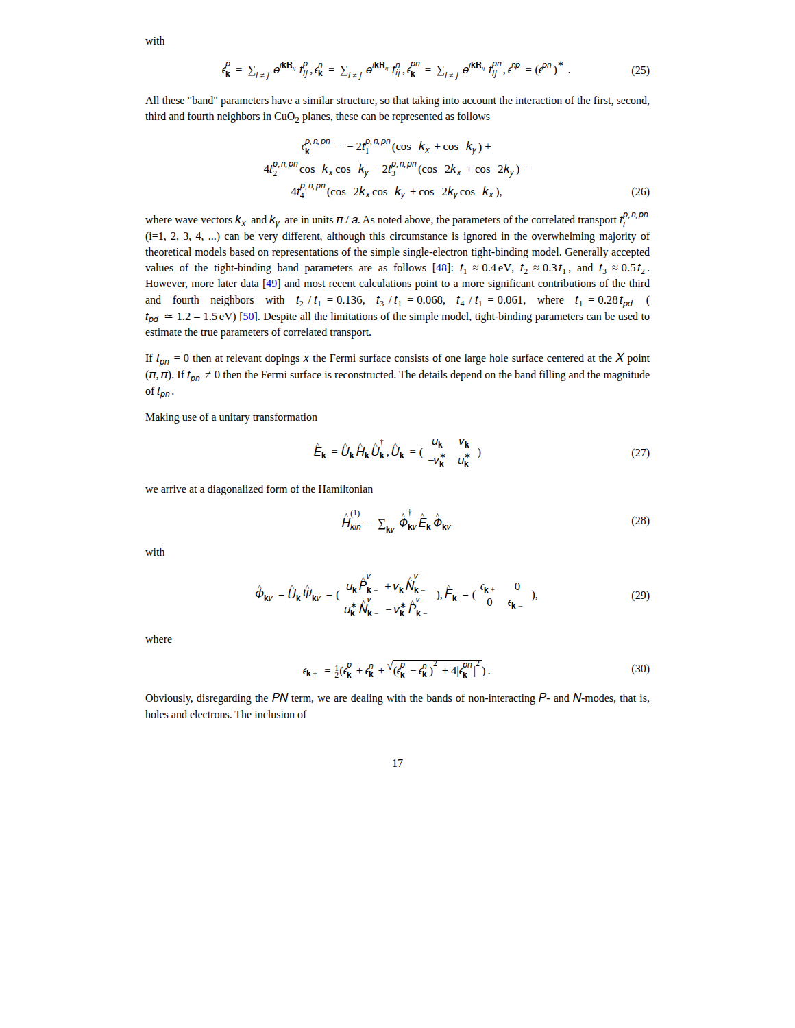with
ϵ𝐤p = ∑i≠j ei𝐤𝐑ij tijp , ϵ𝐤n = ∑i≠j ei𝐤𝐑ij tijn , ϵ𝐤pn = ∑i≠j ei𝐤𝐑ij tijpn , ϵnp = (ϵpn)∗ . (25)
All these "band" parameters have a similar structure, so that taking into account the interaction of the first, second, third and fourth neighbors in CuO2 planes, these can be represented as follows
ϵ𝐤p,n,pn = −2 t1p,n,pn (cos kx+cos ky)+
4 t2p,n,pn cos kx cos ky −2 t3p,n,pn (cos 2kx+cos 2ky)−
4 t4p,n,pn (cos 2kxcos ky + cos 2kycos kx) , (26)
where wave vectors kx and ky are in units π/a. As noted above, the parameters of the correlated transport tip,n,pn (i=1, 2, 3, 4, ...) can be very different, although this circumstance is ignored in the overwhelming majority of theoretical models based on representations of the simple single-electron tight-binding model. Generally accepted values of the tight-binding band parameters are as follows [48]: t1≈0.4eV, t2≈0.3t1, and t3≈0.5t2. However, more later data [49] and most recent calculations point to a more significant contributions of the third and fourth neighbors with t2/t1=0.136, t3/t1=0.068, t4/t1=0.061, where t1=0.28tpd (tpd≃1.2–1.5eV) [50]. Despite all the limitations of the simple model, tight-binding parameters can be used to estimate the true parameters of correlated transport.
If tpn=0 then at relevant dopings x the Fermi surface consists of one large hole surface centered at the X point (π,π). If tpn≠0 then the Fermi surface is reconstructed. The details depend on the band filling and the magnitude of tpn.
Making use of a unitary transformation
E^𝐤 = U^𝐤 H^𝐤 U^𝐤† , U^𝐤 = ( u𝐤v𝐤 −v𝐤∗u𝐤∗ ) (27)
we arrive at a diagonalized form of the Hamiltonian
H^kin(1) = ∑𝐤ν Φ^𝐤ν† E^𝐤 Φ^𝐤ν (28)
with
Φ^𝐤ν = U^𝐤 Ψ^𝐤ν = ( u𝐤P^𝐤−ν+v𝐤N^𝐤−ν u𝐤∗N^𝐤−ν−v𝐤∗P^𝐤−ν ) , E^𝐤 = ( ϵ𝐤+0 0ϵ𝐤− ) , (29)
where
ϵ𝐤± = 12 ( ϵ𝐤p + ϵ𝐤n ± (ϵ𝐤p−ϵ𝐤n)2 + 4 |ϵ𝐤pn|2 ) . (30)
Obviously, disregarding the PN term, we are dealing with the bands of non-interacting P- and N-modes, that is, holes and electrons. The inclusion of
17